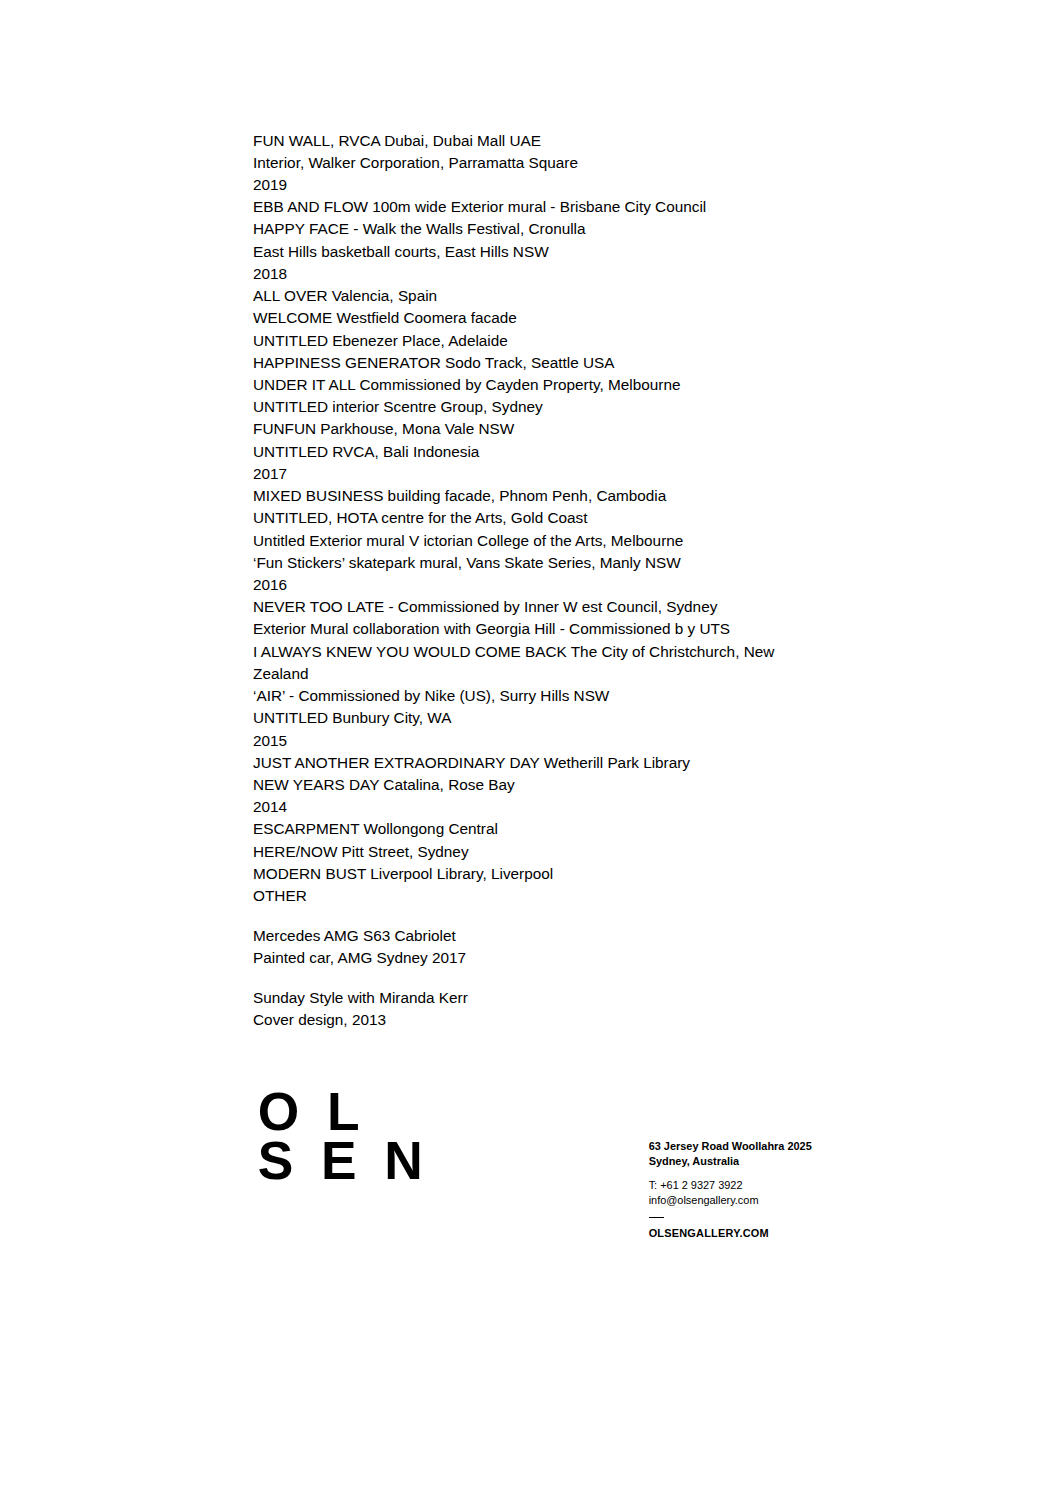FUN WALL, RVCA Dubai, Dubai Mall UAE
Interior, Walker Corporation, Parramatta Square
2019
EBB AND FLOW 100m wide Exterior mural - Brisbane City Council
HAPPY FACE - Walk the Walls Festival, Cronulla
East Hills basketball courts, East Hills NSW
2018
ALL OVER Valencia, Spain
WELCOME Westfield Coomera facade
UNTITLED Ebenezer Place, Adelaide
HAPPINESS GENERATOR Sodo Track, Seattle USA
UNDER IT ALL Commissioned by Cayden Property, Melbourne
UNTITLED interior Scentre Group, Sydney
FUNFUN Parkhouse, Mona Vale NSW
UNTITLED RVCA, Bali Indonesia
2017
MIXED BUSINESS building facade, Phnom Penh, Cambodia
UNTITLED, HOTA centre for the Arts, Gold Coast
Untitled Exterior mural V ictorian College of the Arts, Melbourne
‘Fun Stickers’ skatepark mural, Vans Skate Series, Manly NSW
2016
NEVER TOO LATE - Commissioned by Inner W est Council, Sydney
Exterior Mural collaboration with Georgia Hill - Commissioned b y UTS
I ALWAYS KNEW YOU WOULD COME BACK The City of Christchurch, New Zealand
‘AIR’ - Commissioned by Nike (US), Surry Hills NSW
UNTITLED Bunbury City, WA
2015
JUST ANOTHER EXTRAORDINARY DAY Wetherill Park Library
NEW YEARS DAY Catalina, Rose Bay
2014
ESCARPMENT Wollongong Central
HERE/NOW Pitt Street, Sydney
MODERN BUST Liverpool Library, Liverpool
OTHER
Mercedes AMG S63 Cabriolet
Painted car, AMG Sydney 2017
Sunday Style with Miranda Kerr
Cover design, 2013
O L S E N
63 Jersey Road Woollahra 2025
Sydney, Australia
T: +61 2 9327 3922
info@olsengallery.com
OLSENGALLERY.COM